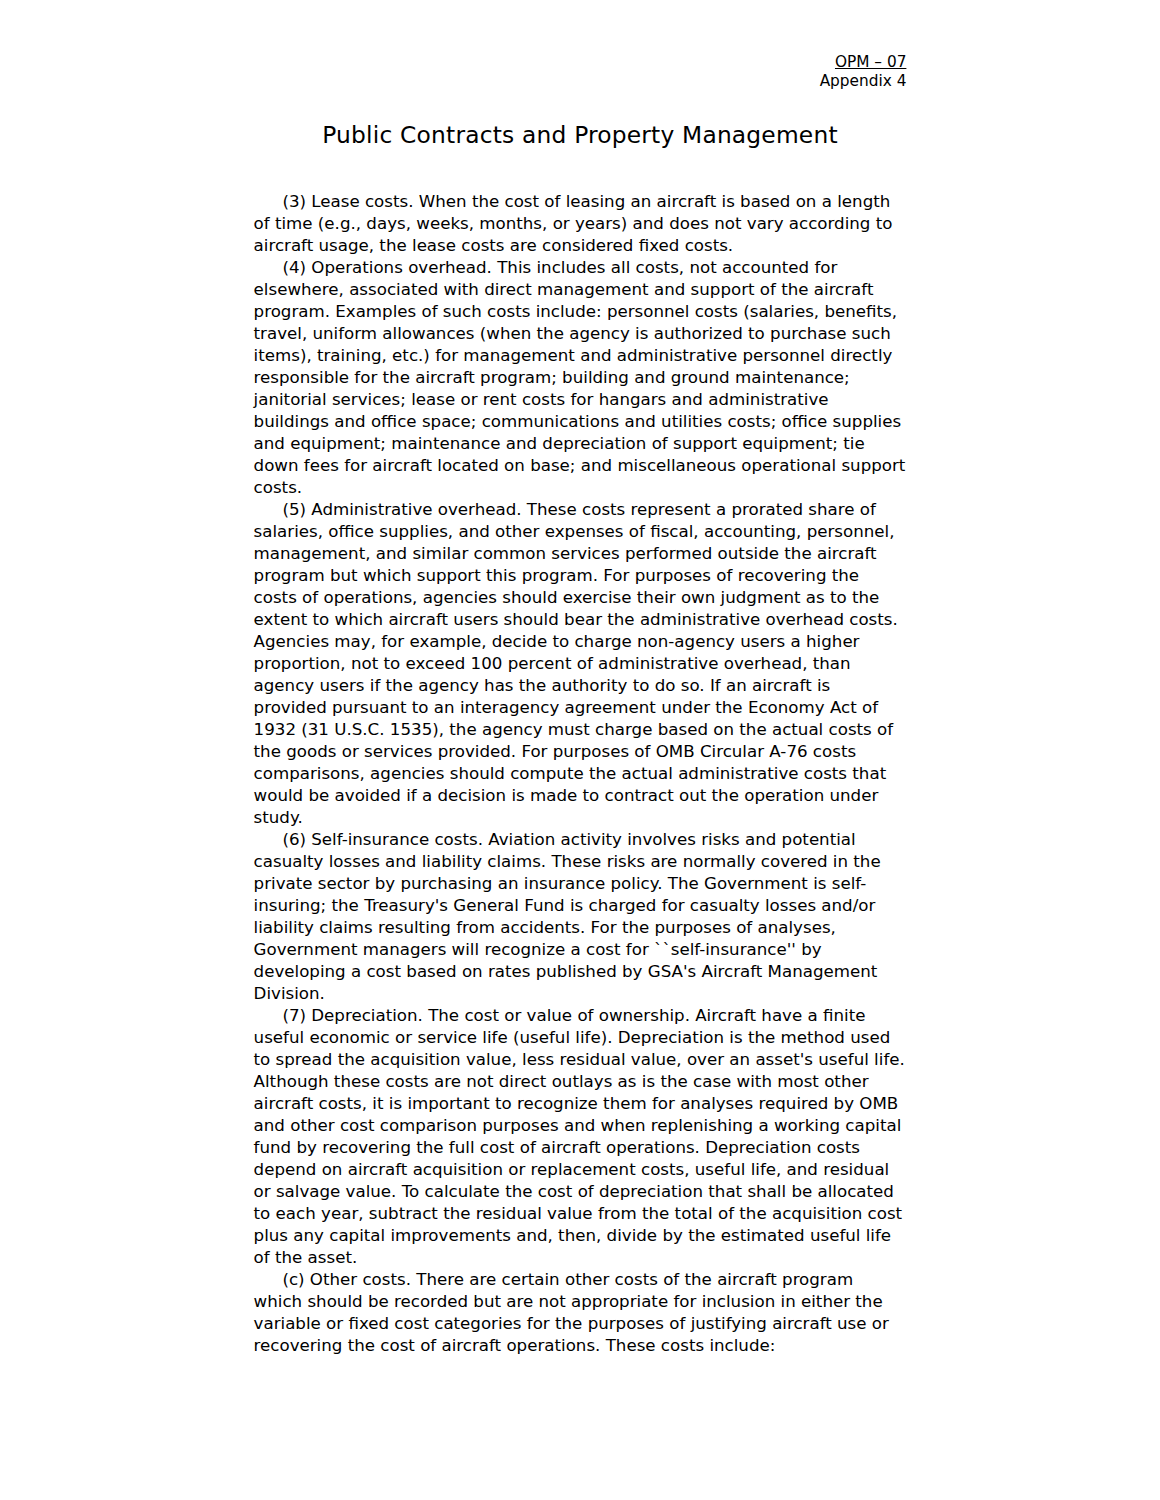OPM – 07
Appendix 4
Public Contracts and Property Management
(3) Lease costs. When the cost of leasing an aircraft is based on a length of time (e.g., days, weeks, months, or years) and does not vary according to aircraft usage, the lease costs are considered fixed costs.
(4) Operations overhead. This includes all costs, not accounted for elsewhere, associated with direct management and support of the aircraft program. Examples of such costs include: personnel costs (salaries, benefits, travel, uniform allowances (when the agency is authorized to purchase such items), training, etc.) for management and administrative personnel directly responsible for the aircraft program; building and ground maintenance; janitorial services; lease or rent costs for hangars and administrative buildings and office space; communications and utilities costs; office supplies and equipment; maintenance and depreciation of support equipment; tie down fees for aircraft located on base; and miscellaneous operational support costs.
(5) Administrative overhead. These costs represent a prorated share of salaries, office supplies, and other expenses of fiscal, accounting, personnel, management, and similar common services performed outside the aircraft program but which support this program. For purposes of recovering the costs of operations, agencies should exercise their own judgment as to the extent to which aircraft users should bear the administrative overhead costs. Agencies may, for example, decide to charge non-agency users a higher proportion, not to exceed 100 percent of administrative overhead, than agency users if the agency has the authority to do so. If an aircraft is provided pursuant to an interagency agreement under the Economy Act of 1932 (31 U.S.C. 1535), the agency must charge based on the actual costs of the goods or services provided. For purposes of OMB Circular A-76 costs comparisons, agencies should compute the actual administrative costs that would be avoided if a decision is made to contract out the operation under study.
(6) Self-insurance costs. Aviation activity involves risks and potential casualty losses and liability claims. These risks are normally covered in the private sector by purchasing an insurance policy. The Government is self-insuring; the Treasury's General Fund is charged for casualty losses and/or liability claims resulting from accidents. For the purposes of analyses, Government managers will recognize a cost for ``self-insurance'' by developing a cost based on rates published by GSA's Aircraft Management Division.
(7) Depreciation. The cost or value of ownership. Aircraft have a finite useful economic or service life (useful life). Depreciation is the method used to spread the acquisition value, less residual value, over an asset's useful life. Although these costs are not direct outlays as is the case with most other aircraft costs, it is important to recognize them for analyses required by OMB and other cost comparison purposes and when replenishing a working capital fund by recovering the full cost of aircraft operations. Depreciation costs depend on aircraft acquisition or replacement costs, useful life, and residual or salvage value. To calculate the cost of depreciation that shall be allocated to each year, subtract the residual value from the total of the acquisition cost plus any capital improvements and, then, divide by the estimated useful life of the asset.
(c) Other costs. There are certain other costs of the aircraft program which should be recorded but are not appropriate for inclusion in either the variable or fixed cost categories for the purposes of justifying aircraft use or recovering the cost of aircraft operations. These costs include: